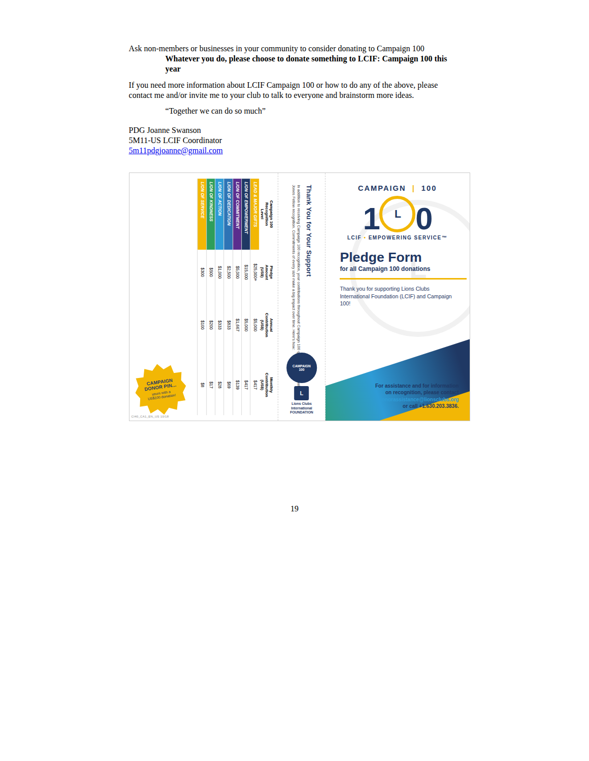Ask non-members or businesses in your community to consider donating to Campaign 100
Whatever you do, please choose to donate something to LCIF: Campaign 100 this year
If you need more information about LCIF Campaign 100 or how to do any of the above, please contact me and/or invite me to your club to talk to everyone and brainstorm more ideas.
“Together we can do so much”
PDG Joanne Swanson
5M11-US LCIF Coordinator
5m11pdgjoanne@gmail.com
| Campaign 100 Recognition Level | Pledge Amount (US$) | Annual Contribution (US$) | Monthly Contribution (US$) |
| --- | --- | --- | --- |
| LEAD & MAJOR GIFTS | $25,000+ | $5,000 | $417 |
| LION OF EMPOWERMENT | $15,000 | $5,000 | $417 |
| LION OF COMMITMENT | $5,000 | $1,667 | $139 |
| LION OF DEDICATION | $2,500 | $833 | $69 |
| LION OF ACTION | $1,000 | $333 | $28 |
| LION OF KINDNESS | $500 | $200 | $17 |
| LION OF SERVICE | $300 | $100 | $8 |
CAMPAIGN
DONOR PIN...
yours with a
US$100 donation!
CI40_CA1_EN_US 10/18
Thank You for Your Support
In addition to receiving Campaign 100 recognition, your contributions throughout Campaign 100 qualify for additional Melvin Jones Fellow recognition. Commitments of every size make a big impact over time. Here’s how:
CAMPAIGN
100
L
Lions Clubs International
FOUNDATION
L
CAMPAIGN | 100
1 0
LCIF • EMPOWERING SERVICE™
Pledge Form
for all Campaign 100 donations
Thank you for supporting Lions Clubs International Foundation (LCIF) and Campaign 100!
For assistance and for information
on recognition, please contact
donorassistance@lionsclubs.org
or call +1.630.203.3836.
19